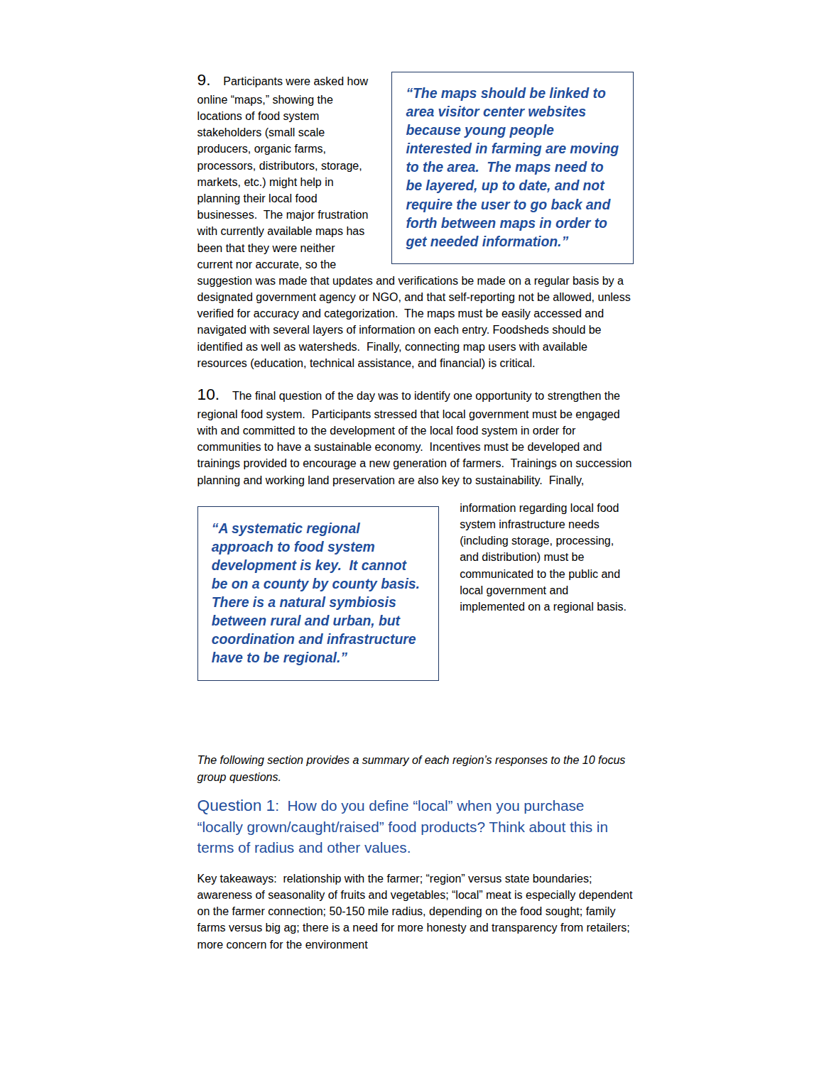“The maps should be linked to area visitor center websites because young people interested in farming are moving to the area. The maps need to be layered, up to date, and not require the user to go back and forth between maps in order to get needed information.”
9. Participants were asked how online “maps,” showing the locations of food system stakeholders (small scale producers, organic farms, processors, distributors, storage, markets, etc.) might help in planning their local food businesses. The major frustration with currently available maps has been that they were neither current nor accurate, so the suggestion was made that updates and verifications be made on a regular basis by a designated government agency or NGO, and that self-reporting not be allowed, unless verified for accuracy and categorization. The maps must be easily accessed and navigated with several layers of information on each entry. Foodsheds should be identified as well as watersheds. Finally, connecting map users with available resources (education, technical assistance, and financial) is critical.
10. The final question of the day was to identify one opportunity to strengthen the regional food system. Participants stressed that local government must be engaged with and committed to the development of the local food system in order for communities to have a sustainable economy. Incentives must be developed and trainings provided to encourage a new generation of farmers. Trainings on succession planning and working land preservation are also key to sustainability. Finally,
“A systematic regional approach to food system development is key. It cannot be on a county by county basis. There is a natural symbiosis between rural and urban, but coordination and infrastructure have to be regional.”
information regarding local food system infrastructure needs (including storage, processing, and distribution) must be communicated to the public and local government and implemented on a regional basis.
The following section provides a summary of each region’s responses to the 10 focus group questions.
Question 1: How do you define “local” when you purchase “locally grown/caught/raised” food products? Think about this in terms of radius and other values.
Key takeaways: relationship with the farmer; “region” versus state boundaries; awareness of seasonality of fruits and vegetables; “local” meat is especially dependent on the farmer connection; 50-150 mile radius, depending on the food sought; family farms versus big ag; there is a need for more honesty and transparency from retailers; more concern for the environment